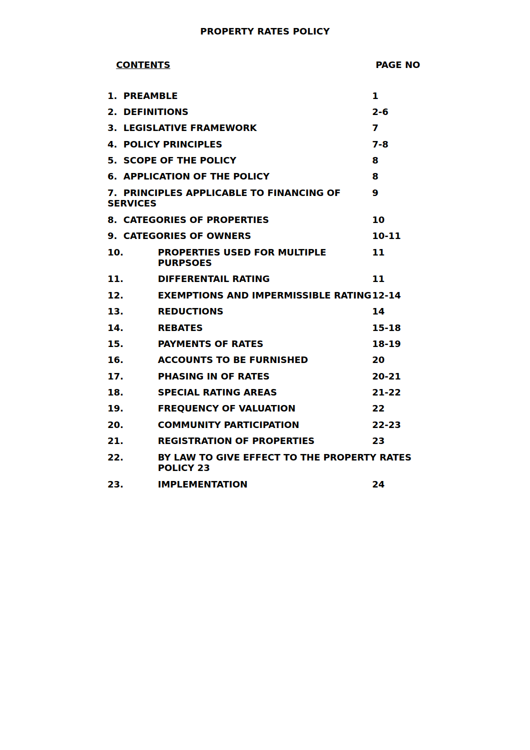PROPERTY RATES POLICY
CONTENTS PAGE NO
| 1. PREAMBLE | 1 |
| 2. DEFINITIONS | 2-6 |
| 3. LEGISLATIVE FRAMEWORK | 7 |
| 4. POLICY PRINCIPLES | 7-8 |
| 5. SCOPE OF THE POLICY | 8 |
| 6. APPLICATION OF THE POLICY | 8 |
| 7. PRINCIPLES APPLICABLE TO FINANCING OF SERVICES | 9 |
| 8. CATEGORIES OF PROPERTIES | 10 |
| 9. CATEGORIES OF OWNERS | 10-11 |
| 10. | PROPERTIES USED FOR MULTIPLE PURPSOES | 11 |
| 11. | DIFFERENTAIL RATING | 11 |
| 12. | EXEMPTIONS AND IMPERMISSIBLE RATING | 12-14 |
| 13. | REDUCTIONS | 14 |
| 14. | REBATES | 15-18 |
| 15. | PAYMENTS OF RATES | 18-19 |
| 16. | ACCOUNTS TO BE FURNISHED | 20 |
| 17. | PHASING IN OF RATES | 20-21 |
| 18. | SPECIAL RATING AREAS | 21-22 |
| 19. | FREQUENCY OF VALUATION | 22 |
| 20. | COMMUNITY PARTICIPATION | 22-23 |
| 21. | REGISTRATION OF PROPERTIES | 23 |
| 22. | BY LAW TO GIVE EFFECT TO THE PROPERTY RATES POLICY 23 |
| 23. | IMPLEMENTATION | 24 |